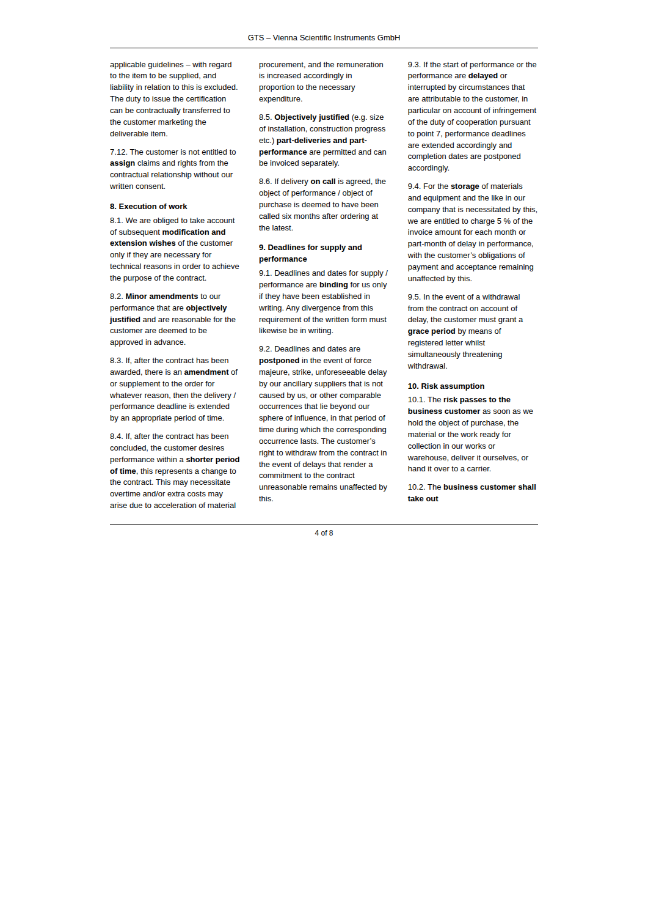GTS – Vienna Scientific Instruments GmbH
applicable guidelines – with regard to the item to be supplied, and liability in relation to this is excluded. The duty to issue the certification can be contractually transferred to the customer marketing the deliverable item.
7.12. The customer is not entitled to assign claims and rights from the contractual relationship without our written consent.
8. Execution of work
8.1. We are obliged to take account of subsequent modification and extension wishes of the customer only if they are necessary for technical reasons in order to achieve the purpose of the contract.
8.2. Minor amendments to our performance that are objectively justified and are reasonable for the customer are deemed to be approved in advance.
8.3. If, after the contract has been awarded, there is an amendment of or supplement to the order for whatever reason, then the delivery / performance deadline is extended by an appropriate period of time.
8.4. If, after the contract has been concluded, the customer desires performance within a shorter period of time, this represents a change to the contract. This may necessitate overtime and/or extra costs may arise due to acceleration of material procurement, and the remuneration is increased accordingly in proportion to the necessary expenditure.
8.5. Objectively justified (e.g. size of installation, construction progress etc.) part-deliveries and part-performance are permitted and can be invoiced separately.
8.6. If delivery on call is agreed, the object of performance / object of purchase is deemed to have been called six months after ordering at the latest.
9. Deadlines for supply and performance
9.1. Deadlines and dates for supply / performance are binding for us only if they have been established in writing. Any divergence from this requirement of the written form must likewise be in writing.
9.2. Deadlines and dates are postponed in the event of force majeure, strike, unforeseeable delay by our ancillary suppliers that is not caused by us, or other comparable occurrences that lie beyond our sphere of influence, in that period of time during which the corresponding occurrence lasts. The customer’s right to withdraw from the contract in the event of delays that render a commitment to the contract unreasonable remains unaffected by this.
9.3. If the start of performance or the performance are delayed or interrupted by circumstances that are attributable to the customer, in particular on account of infringement of the duty of cooperation pursuant to point 7, performance deadlines are extended accordingly and completion dates are postponed accordingly.
9.4. For the storage of materials and equipment and the like in our company that is necessitated by this, we are entitled to charge 5 % of the invoice amount for each month or part-month of delay in performance, with the customer’s obligations of payment and acceptance remaining unaffected by this.
9.5. In the event of a withdrawal from the contract on account of delay, the customer must grant a grace period by means of registered letter whilst simultaneously threatening withdrawal.
10. Risk assumption
10.1. The risk passes to the business customer as soon as we hold the object of purchase, the material or the work ready for collection in our works or warehouse, deliver it ourselves, or hand it over to a carrier.
10.2. The business customer shall take out
4 of 8